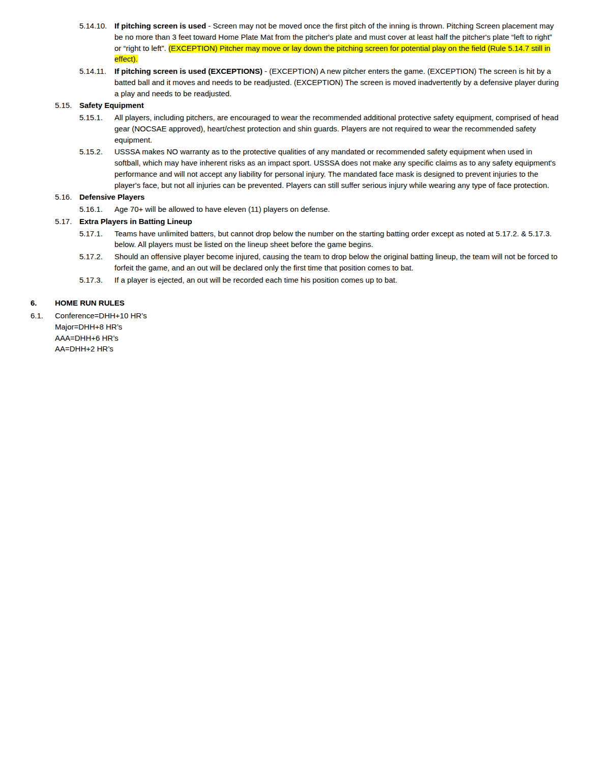5.14.10. If pitching screen is used - Screen may not be moved once the first pitch of the inning is thrown. Pitching Screen placement may be no more than 3 feet toward Home Plate Mat from the pitcher's plate and must cover at least half the pitcher's plate “left to right” or “right to left”. (EXCEPTION) Pitcher may move or lay down the pitching screen for potential play on the field (Rule 5.14.7 still in effect).
5.14.11. If pitching screen is used (EXCEPTIONS) - (EXCEPTION) A new pitcher enters the game. (EXCEPTION) The screen is hit by a batted ball and it moves and needs to be readjusted. (EXCEPTION) The screen is moved inadvertently by a defensive player during a play and needs to be readjusted.
5.15. Safety Equipment
5.15.1. All players, including pitchers, are encouraged to wear the recommended additional protective safety equipment, comprised of head gear (NOCSAE approved), heart/chest protection and shin guards. Players are not required to wear the recommended safety equipment.
5.15.2. USSSA makes NO warranty as to the protective qualities of any mandated or recommended safety equipment when used in softball, which may have inherent risks as an impact sport. USSSA does not make any specific claims as to any safety equipment's performance and will not accept any liability for personal injury. The mandated face mask is designed to prevent injuries to the player's face, but not all injuries can be prevented. Players can still suffer serious injury while wearing any type of face protection.
5.16. Defensive Players
5.16.1. Age 70+ will be allowed to have eleven (11) players on defense.
5.17. Extra Players in Batting Lineup
5.17.1. Teams have unlimited batters, but cannot drop below the number on the starting batting order except as noted at 5.17.2. & 5.17.3. below. All players must be listed on the lineup sheet before the game begins.
5.17.2. Should an offensive player become injured, causing the team to drop below the original batting lineup, the team will not be forced to forfeit the game, and an out will be declared only the first time that position comes to bat.
5.17.3. If a player is ejected, an out will be recorded each time his position comes up to bat.
6. HOME RUN RULES
6.1. Conference=DHH+10 HR’s
Major=DHH+8 HR’s
AAA=DHH+6 HR’s
AA=DHH+2 HR’s